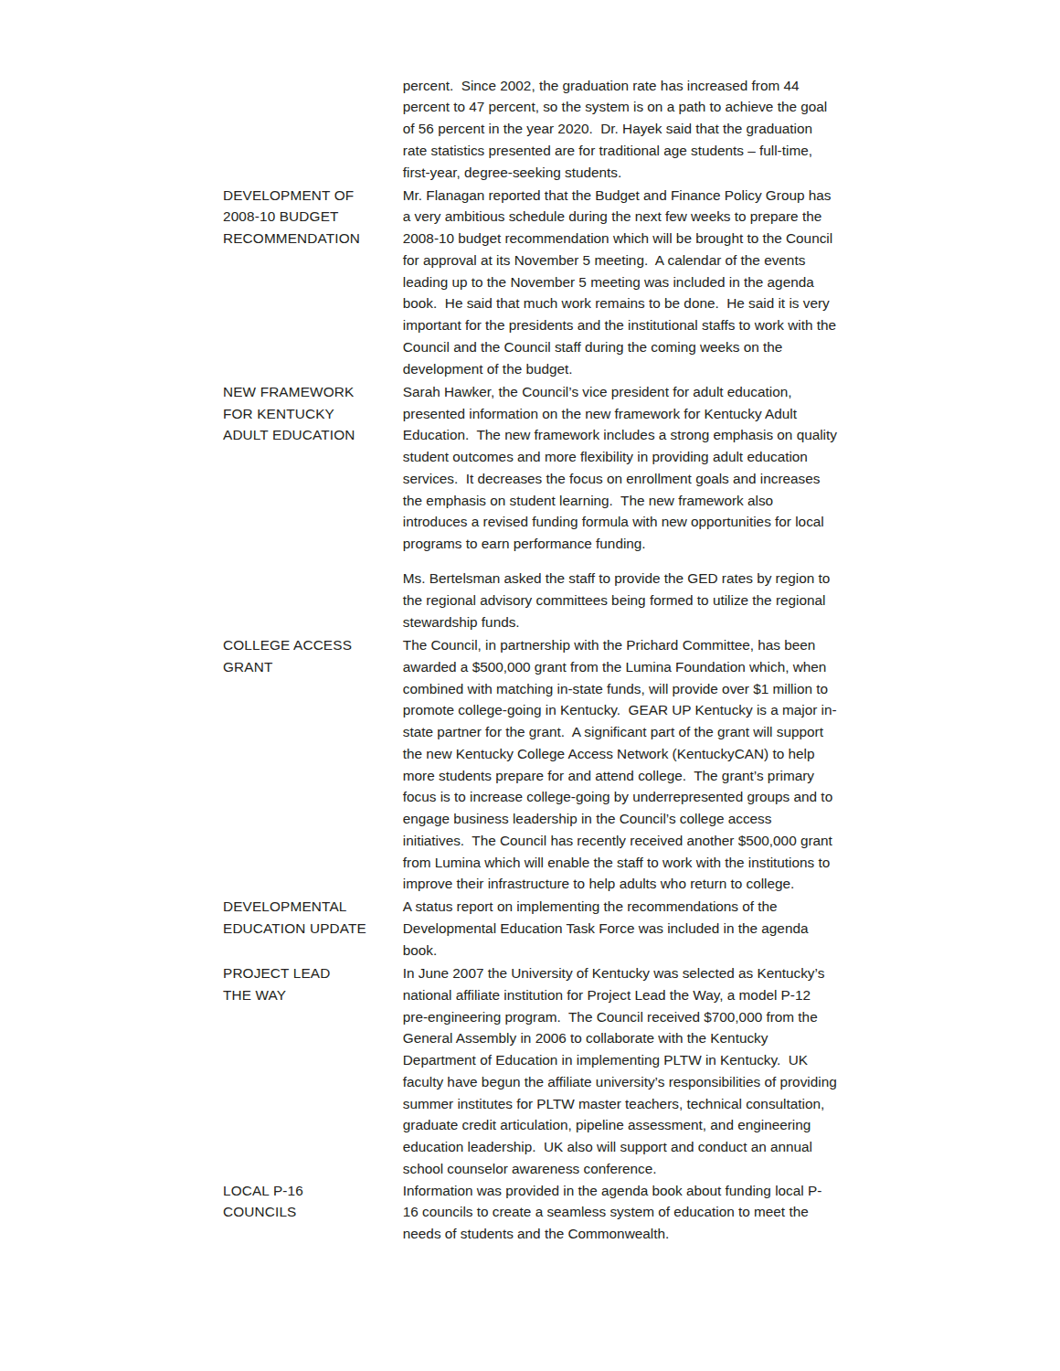| | percent. Since 2002, the graduation rate has increased from 44 percent to 47 percent, so the system is on a path to achieve the goal of 56 percent in the year 2020. Dr. Hayek said that the graduation rate statistics presented are for traditional age students – full-time, first-year, degree-seeking students. |
| DEVELOPMENT OF 2008-10 BUDGET RECOMMENDATION | Mr. Flanagan reported that the Budget and Finance Policy Group has a very ambitious schedule during the next few weeks to prepare the 2008-10 budget recommendation which will be brought to the Council for approval at its November 5 meeting. A calendar of the events leading up to the November 5 meeting was included in the agenda book. He said that much work remains to be done. He said it is very important for the presidents and the institutional staffs to work with the Council and the Council staff during the coming weeks on the development of the budget. |
| NEW FRAMEWORK FOR KENTUCKY ADULT EDUCATION | Sarah Hawker, the Council’s vice president for adult education, presented information on the new framework for Kentucky Adult Education. The new framework includes a strong emphasis on quality student outcomes and more flexibility in providing adult education services. It decreases the focus on enrollment goals and increases the emphasis on student learning. The new framework also introduces a revised funding formula with new opportunities for local programs to earn performance funding. Ms. Bertelsman asked the staff to provide the GED rates by region to the regional advisory committees being formed to utilize the regional stewardship funds. |
| COLLEGE ACCESS GRANT | The Council, in partnership with the Prichard Committee, has been awarded a $500,000 grant from the Lumina Foundation which, when combined with matching in-state funds, will provide over $1 million to promote college-going in Kentucky. GEAR UP Kentucky is a major in-state partner for the grant. A significant part of the grant will support the new Kentucky College Access Network (KentuckyCAN) to help more students prepare for and attend college. The grant’s primary focus is to increase college-going by underrepresented groups and to engage business leadership in the Council’s college access initiatives. The Council has recently received another $500,000 grant from Lumina which will enable the staff to work with the institutions to improve their infrastructure to help adults who return to college. |
| DEVELOPMENTAL EDUCATION UPDATE | A status report on implementing the recommendations of the Developmental Education Task Force was included in the agenda book. |
| PROJECT LEAD THE WAY | In June 2007 the University of Kentucky was selected as Kentucky’s national affiliate institution for Project Lead the Way, a model P-12 pre-engineering program. The Council received $700,000 from the General Assembly in 2006 to collaborate with the Kentucky Department of Education in implementing PLTW in Kentucky. UK faculty have begun the affiliate university’s responsibilities of providing summer institutes for PLTW master teachers, technical consultation, graduate credit articulation, pipeline assessment, and engineering education leadership. UK also will support and conduct an annual school counselor awareness conference. |
| LOCAL P-16 COUNCILS | Information was provided in the agenda book about funding local P-16 councils to create a seamless system of education to meet the needs of students and the Commonwealth. |